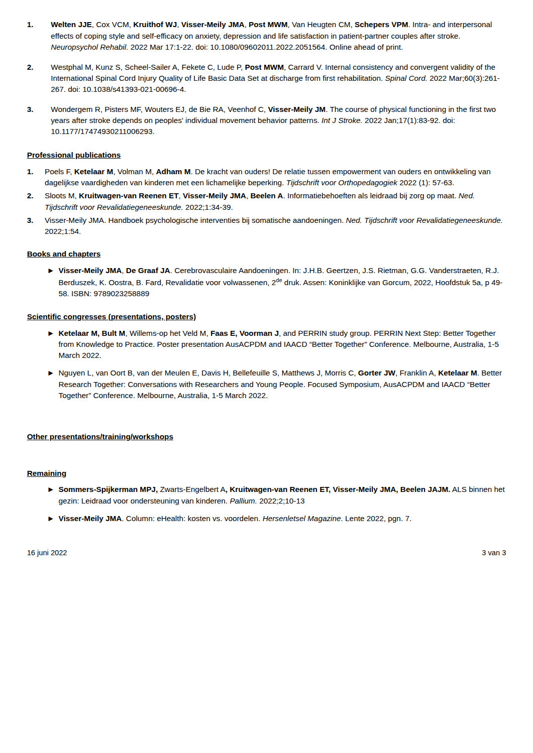Welten JJE, Cox VCM, Kruithof WJ, Visser-Meily JMA, Post MWM, Van Heugten CM, Schepers VPM. Intra- and interpersonal effects of coping style and self-efficacy on anxiety, depression and life satisfaction in patient-partner couples after stroke. Neuropsychol Rehabil. 2022 Mar 17:1-22. doi: 10.1080/09602011.2022.2051564. Online ahead of print.
Westphal M, Kunz S, Scheel-Sailer A, Fekete C, Lude P, Post MWM, Carrard V. Internal consistency and convergent validity of the International Spinal Cord Injury Quality of Life Basic Data Set at discharge from first rehabilitation. Spinal Cord. 2022 Mar;60(3):261-267. doi: 10.1038/s41393-021-00696-4.
Wondergem R, Pisters MF, Wouters EJ, de Bie RA, Veenhof C, Visser-Meily JM. The course of physical functioning in the first two years after stroke depends on peoples' individual movement behavior patterns. Int J Stroke. 2022 Jan;17(1):83-92. doi: 10.1177/17474930211006293.
Professional publications
Poels F, Ketelaar M, Volman M, Adham M. De kracht van ouders! De relatie tussen empowerment van ouders en ontwikkeling van dagelijkse vaardigheden van kinderen met een lichamelijke beperking. Tijdschrift voor Orthopedagogiek 2022 (1): 57-63.
Sloots M, Kruitwagen-van Reenen ET, Visser-Meily JMA, Beelen A. Informatiebehoeften als leidraad bij zorg op maat. Ned. Tijdschrift voor Revalidatiegeneeskunde. 2022;1:34-39.
Visser-Meily JMA. Handboek psychologische interventies bij somatische aandoeningen. Ned. Tijdschrift voor Revalidatiegeneeskunde. 2022;1:54.
Books and chapters
Visser-Meily JMA, De Graaf JA. Cerebrovasculaire Aandoeningen. In: J.H.B. Geertzen, J.S. Rietman, G.G. Vanderstraeten, R.J. Berduszek, K. Oostra, B. Fard, Revalidatie voor volwassenen, 2de druk. Assen: Koninklijke van Gorcum, 2022, Hoofdstuk 5a, p 49-58. ISBN: 9789023258889
Scientific congresses (presentations, posters)
Ketelaar M, Bult M, Willems-op het Veld M, Faas E, Voorman J, and PERRIN study group. PERRIN Next Step: Better Together from Knowledge to Practice. Poster presentation AusACPDM and IAACD “Better Together” Conference. Melbourne, Australia, 1-5 March 2022.
Nguyen L, van Oort B, van der Meulen E, Davis H, Bellefeuille S, Matthews J, Morris C, Gorter JW, Franklin A, Ketelaar M. Better Research Together: Conversations with Researchers and Young People. Focused Symposium, AusACPDM and IAACD “Better Together” Conference. Melbourne, Australia, 1-5 March 2022.
Other presentations/training/workshops
Remaining
Sommers-Spijkerman MPJ, Zwarts-Engelbert A, Kruitwagen-van Reenen ET, Visser-Meily JMA, Beelen JAJM. ALS binnen het gezin: Leidraad voor ondersteuning van kinderen. Pallium. 2022;2;10-13
Visser-Meily JMA. Column: eHealth: kosten vs. voordelen. Hersenletsel Magazine. Lente 2022, pgn. 7.
16 juni 2022 3 van 3